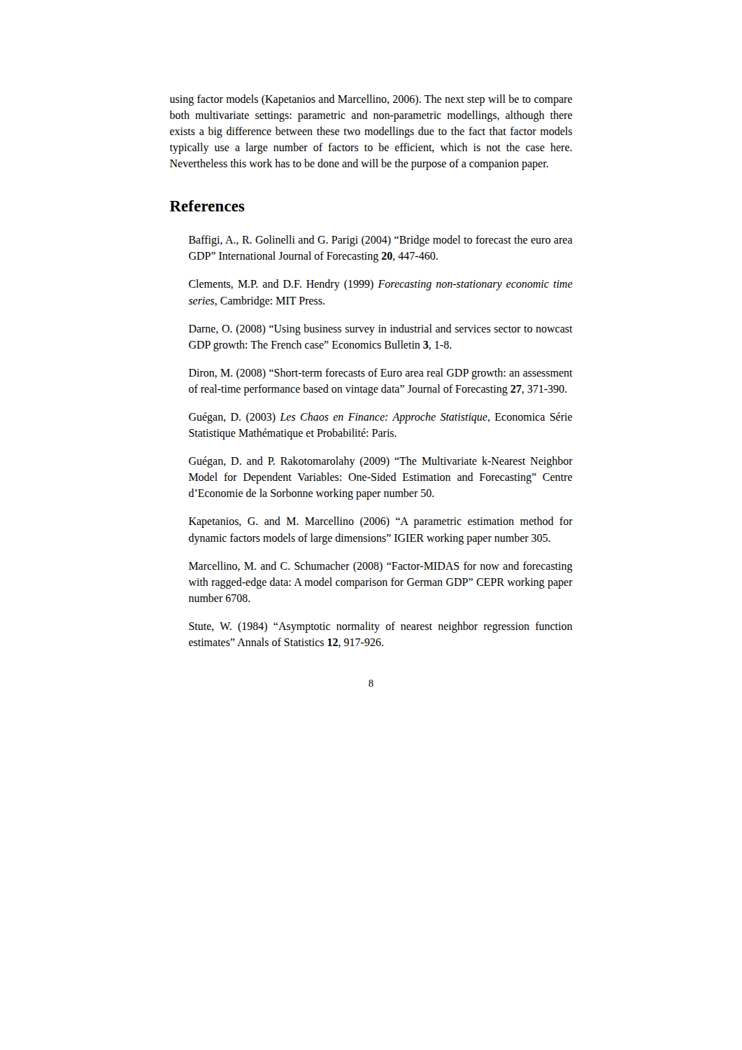using factor models (Kapetanios and Marcellino, 2006). The next step will be to compare both multivariate settings: parametric and non-parametric modellings, although there exists a big difference between these two modellings due to the fact that factor models typically use a large number of factors to be efficient, which is not the case here. Nevertheless this work has to be done and will be the purpose of a companion paper.
References
Baffigi, A., R. Golinelli and G. Parigi (2004) “Bridge model to forecast the euro area GDP” International Journal of Forecasting 20, 447-460.
Clements, M.P. and D.F. Hendry (1999) Forecasting non-stationary economic time series, Cambridge: MIT Press.
Darne, O. (2008) “Using business survey in industrial and services sector to nowcast GDP growth: The French case” Economics Bulletin 3, 1-8.
Diron, M. (2008) “Short-term forecasts of Euro area real GDP growth: an assessment of real-time performance based on vintage data” Journal of Forecasting 27, 371-390.
Guégan, D. (2003) Les Chaos en Finance: Approche Statistique, Economica Série Statistique Mathématique et Probabilité: Paris.
Guégan, D. and P. Rakotomarolahy (2009) “The Multivariate k-Nearest Neighbor Model for Dependent Variables: One-Sided Estimation and Forecasting” Centre d’Economie de la Sorbonne working paper number 50.
Kapetanios, G. and M. Marcellino (2006) “A parametric estimation method for dynamic factors models of large dimensions” IGIER working paper number 305.
Marcellino, M. and C. Schumacher (2008) “Factor-MIDAS for now and forecasting with ragged-edge data: A model comparison for German GDP” CEPR working paper number 6708.
Stute, W. (1984) “Asymptotic normality of nearest neighbor regression function estimates” Annals of Statistics 12, 917-926.
8